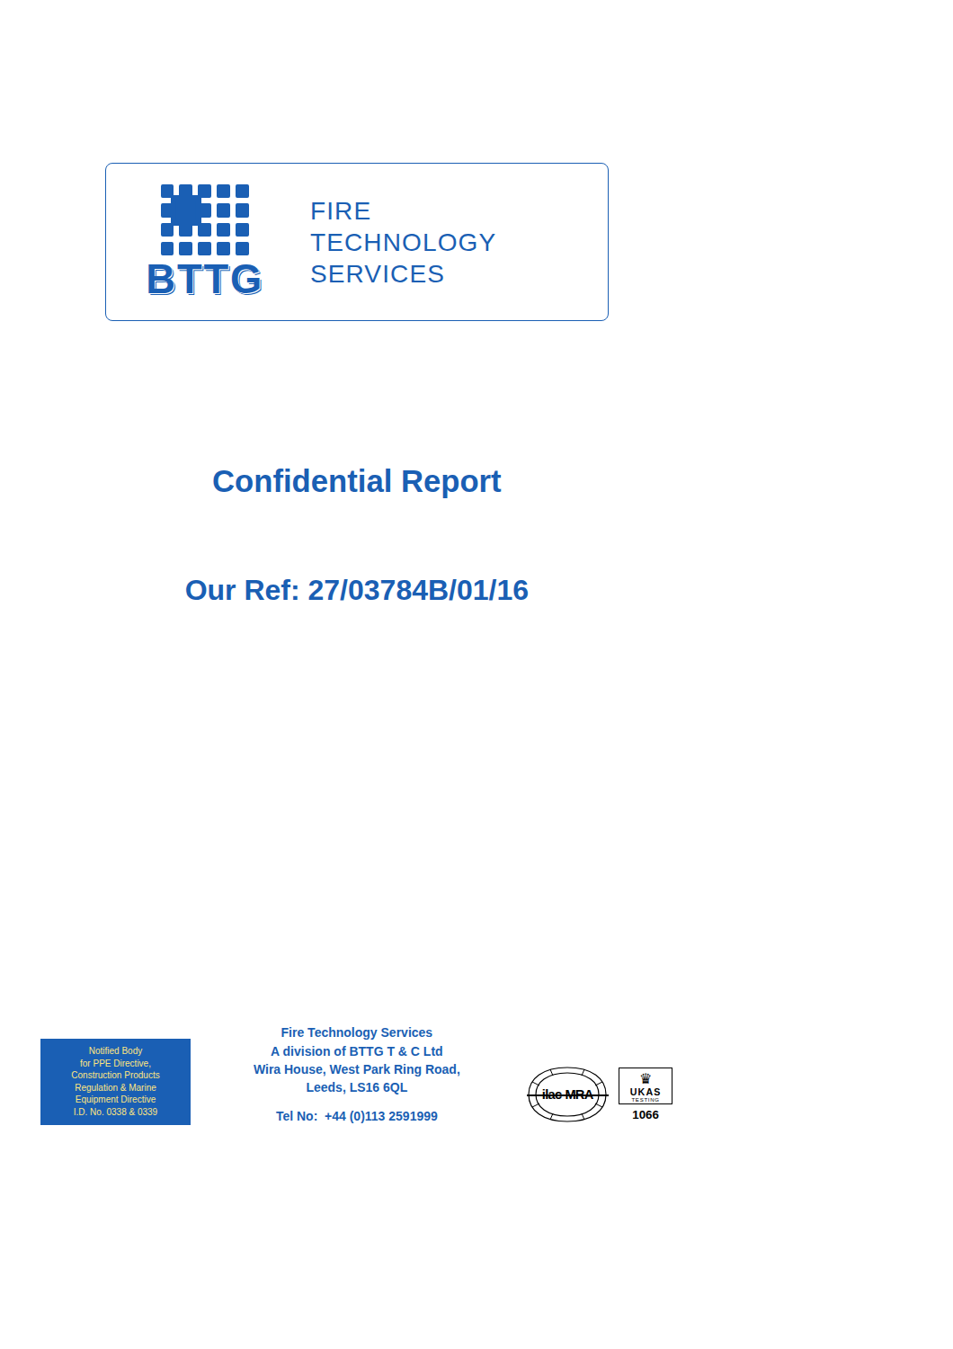BTTG
FIRE
TECHNOLOGY
SERVICES
Confidential Report
Our Ref: 27/03784B/01/16
Notified Body
for PPE Directive,
Construction Products
Regulation & Marine
Equipment Directive
I.D. No. 0338 & 0339
Fire Technology Services
A division of BTTG T & C Ltd
Wira House, West Park Ring Road,
Leeds, LS16 6QL Tel No: +44 (0)113 2591999
ilac-MRA
♛
UKAS
TESTING
1066